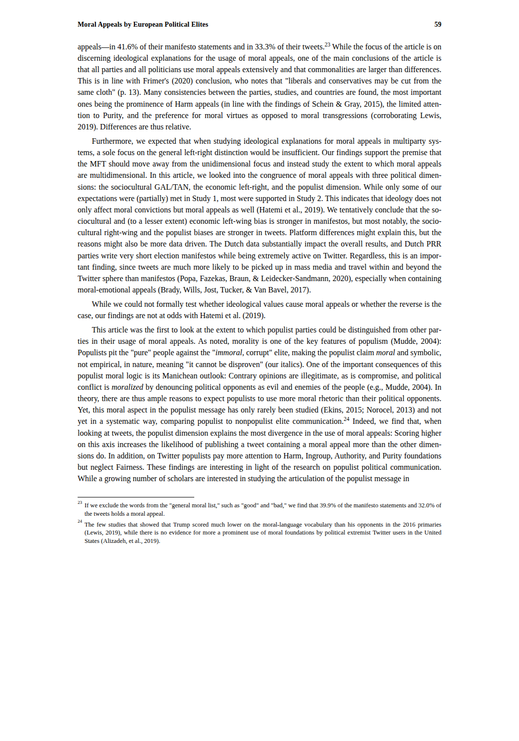Moral Appeals by European Political Elites 59
appeals—in 41.6% of their manifesto statements and in 33.3% of their tweets.23 While the focus of the article is on discerning ideological explanations for the usage of moral appeals, one of the main conclusions of the article is that all parties and all politicians use moral appeals extensively and that commonalities are larger than differences. This is in line with Frimer's (2020) conclusion, who notes that "liberals and conservatives may be cut from the same cloth" (p. 13). Many consistencies between the parties, studies, and countries are found, the most important ones being the prominence of Harm appeals (in line with the findings of Schein & Gray, 2015), the limited attention to Purity, and the preference for moral virtues as opposed to moral transgressions (corroborating Lewis, 2019). Differences are thus relative.
Furthermore, we expected that when studying ideological explanations for moral appeals in multiparty systems, a sole focus on the general left-right distinction would be insufficient. Our findings support the premise that the MFT should move away from the unidimensional focus and instead study the extent to which moral appeals are multidimensional. In this article, we looked into the congruence of moral appeals with three political dimensions: the sociocultural GAL/TAN, the economic left-right, and the populist dimension. While only some of our expectations were (partially) met in Study 1, most were supported in Study 2. This indicates that ideology does not only affect moral convictions but moral appeals as well (Hatemi et al., 2019). We tentatively conclude that the sociocultural and (to a lesser extent) economic left-wing bias is stronger in manifestos, but most notably, the sociocultural right-wing and the populist biases are stronger in tweets. Platform differences might explain this, but the reasons might also be more data driven. The Dutch data substantially impact the overall results, and Dutch PRR parties write very short election manifestos while being extremely active on Twitter. Regardless, this is an important finding, since tweets are much more likely to be picked up in mass media and travel within and beyond the Twitter sphere than manifestos (Popa, Fazekas, Braun, & Leidecker-Sandmann, 2020), especially when containing moral-emotional appeals (Brady, Wills, Jost, Tucker, & Van Bavel, 2017).
While we could not formally test whether ideological values cause moral appeals or whether the reverse is the case, our findings are not at odds with Hatemi et al. (2019).
This article was the first to look at the extent to which populist parties could be distinguished from other parties in their usage of moral appeals. As noted, morality is one of the key features of populism (Mudde, 2004): Populists pit the "pure" people against the "immoral, corrupt" elite, making the populist claim moral and symbolic, not empirical, in nature, meaning "it cannot be disproven" (our italics). One of the important consequences of this populist moral logic is its Manichean outlook: Contrary opinions are illegitimate, as is compromise, and political conflict is moralized by denouncing political opponents as evil and enemies of the people (e.g., Mudde, 2004). In theory, there are thus ample reasons to expect populists to use more moral rhetoric than their political opponents. Yet, this moral aspect in the populist message has only rarely been studied (Ekins, 2015; Norocel, 2013) and not yet in a systematic way, comparing populist to nonpopulist elite communication.24 Indeed, we find that, when looking at tweets, the populist dimension explains the most divergence in the use of moral appeals: Scoring higher on this axis increases the likelihood of publishing a tweet containing a moral appeal more than the other dimensions do. In addition, on Twitter populists pay more attention to Harm, Ingroup, Authority, and Purity foundations but neglect Fairness. These findings are interesting in light of the research on populist political communication. While a growing number of scholars are interested in studying the articulation of the populist message in
23If we exclude the words from the "general moral list," such as "good" and "bad," we find that 39.9% of the manifesto statements and 32.0% of the tweets holds a moral appeal.
24The few studies that showed that Trump scored much lower on the moral-language vocabulary than his opponents in the 2016 primaries (Lewis, 2019), while there is no evidence for more a prominent use of moral foundations by political extremist Twitter users in the United States (Alizadeh, et al., 2019).